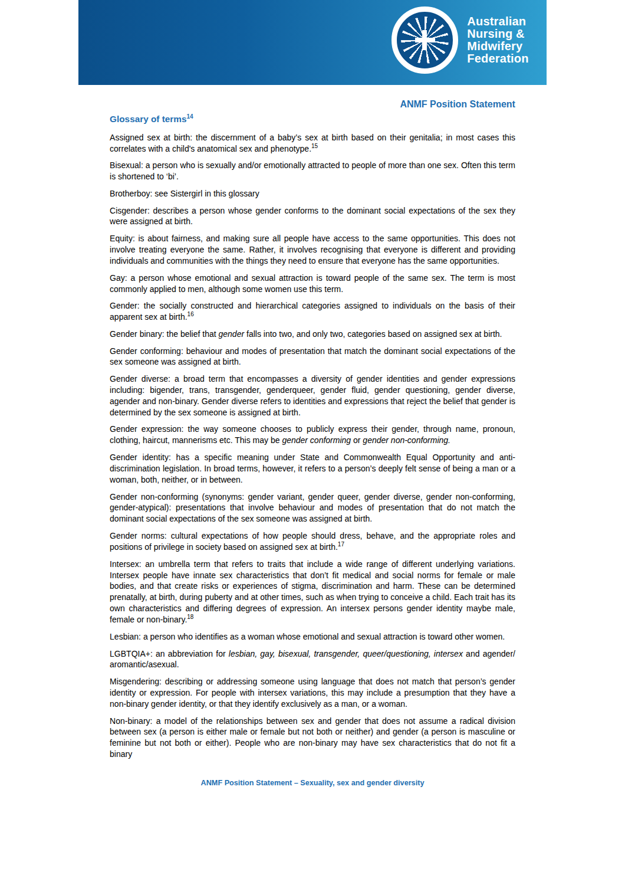Australian Nursing & Midwifery Federation
ANMF Position Statement
Glossary of terms14
Assigned sex at birth: the discernment of a baby’s sex at birth based on their genitalia; in most cases this correlates with a child's anatomical sex and phenotype.15
Bisexual: a person who is sexually and/or emotionally attracted to people of more than one sex. Often this term is shortened to ‘bi’.
Brotherboy: see Sistergirl in this glossary
Cisgender: describes a person whose gender conforms to the dominant social expectations of the sex they were assigned at birth.
Equity: is about fairness, and making sure all people have access to the same opportunities. This does not involve treating everyone the same. Rather, it involves recognising that everyone is different and providing individuals and communities with the things they need to ensure that everyone has the same opportunities.
Gay: a person whose emotional and sexual attraction is toward people of the same sex. The term is most commonly applied to men, although some women use this term.
Gender: the socially constructed and hierarchical categories assigned to individuals on the basis of their apparent sex at birth.16
Gender binary: the belief that gender falls into two, and only two, categories based on assigned sex at birth.
Gender conforming: behaviour and modes of presentation that match the dominant social expectations of the sex someone was assigned at birth.
Gender diverse: a broad term that encompasses a diversity of gender identities and gender expressions including: bigender, trans, transgender, genderqueer, gender fluid, gender questioning, gender diverse, agender and non-binary. Gender diverse refers to identities and expressions that reject the belief that gender is determined by the sex someone is assigned at birth.
Gender expression: the way someone chooses to publicly express their gender, through name, pronoun, clothing, haircut, mannerisms etc. This may be gender conforming or gender non-conforming.
Gender identity: has a specific meaning under State and Commonwealth Equal Opportunity and anti-discrimination legislation. In broad terms, however, it refers to a person’s deeply felt sense of being a man or a woman, both, neither, or in between.
Gender non-conforming (synonyms: gender variant, gender queer, gender diverse, gender non-conforming, gender-atypical): presentations that involve behaviour and modes of presentation that do not match the dominant social expectations of the sex someone was assigned at birth.
Gender norms: cultural expectations of how people should dress, behave, and the appropriate roles and positions of privilege in society based on assigned sex at birth.17
Intersex: an umbrella term that refers to traits that include a wide range of different underlying variations. Intersex people have innate sex characteristics that don’t fit medical and social norms for female or male bodies, and that create risks or experiences of stigma, discrimination and harm. These can be determined prenatally, at birth, during puberty and at other times, such as when trying to conceive a child. Each trait has its own characteristics and differing degrees of expression. An intersex persons gender identity maybe male, female or non-binary.18
Lesbian: a person who identifies as a woman whose emotional and sexual attraction is toward other women.
LGBTQIA+: an abbreviation for lesbian, gay, bisexual, transgender, queer/questioning, intersex and agender/ aromantic/asexual.
Misgendering: describing or addressing someone using language that does not match that person’s gender identity or expression. For people with intersex variations, this may include a presumption that they have a non-binary gender identity, or that they identify exclusively as a man, or a woman.
Non-binary: a model of the relationships between sex and gender that does not assume a radical division between sex (a person is either male or female but not both or neither) and gender (a person is masculine or feminine but not both or either). People who are non-binary may have sex characteristics that do not fit a binary
ANMF Position Statement – Sexuality, sex and gender diversity